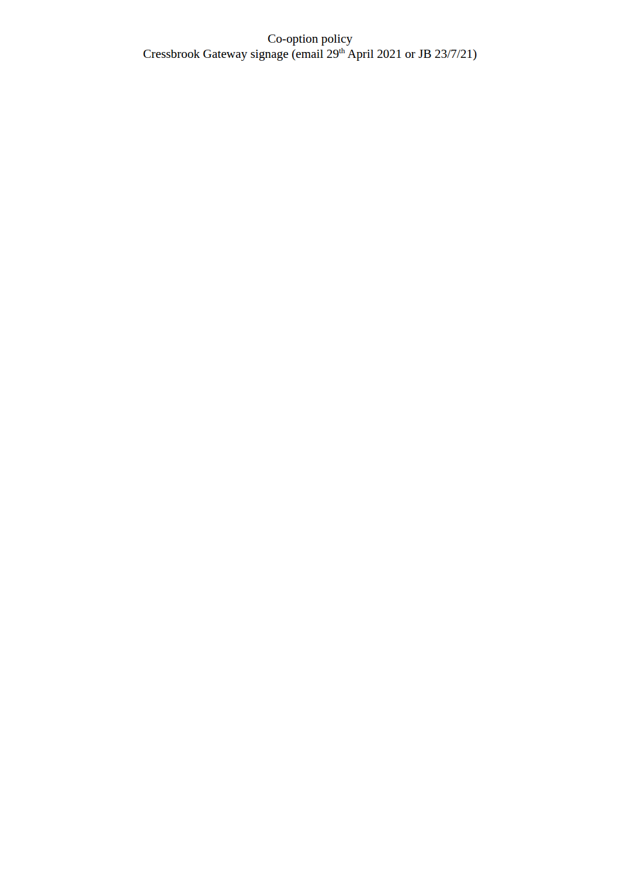Co-option policy
Cressbrook Gateway signage (email 29th April 2021 or JB 23/7/21)